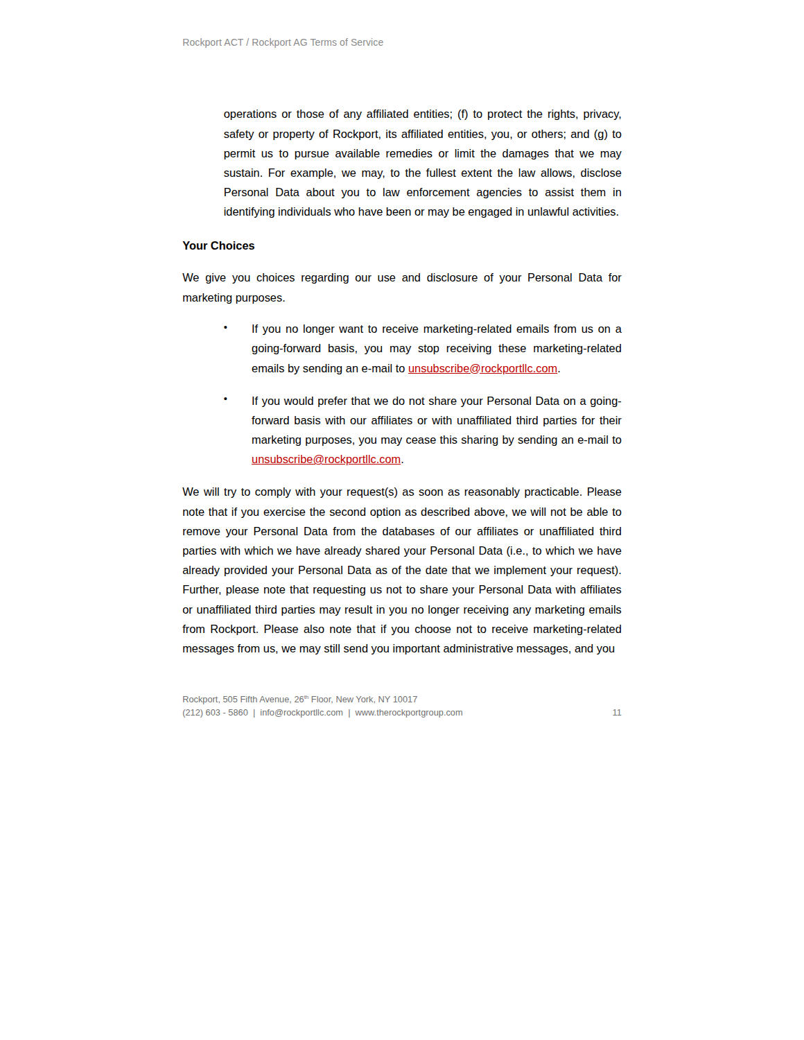Rockport ACT / Rockport AG Terms of Service
operations or those of any affiliated entities; (f) to protect the rights, privacy, safety or property of Rockport, its affiliated entities, you, or others; and (g) to permit us to pursue available remedies or limit the damages that we may sustain. For example, we may, to the fullest extent the law allows, disclose Personal Data about you to law enforcement agencies to assist them in identifying individuals who have been or may be engaged in unlawful activities.
Your Choices
We give you choices regarding our use and disclosure of your Personal Data for marketing purposes.
If you no longer want to receive marketing-related emails from us on a going-forward basis, you may stop receiving these marketing-related emails by sending an e-mail to unsubscribe@rockportllc.com.
If you would prefer that we do not share your Personal Data on a going-forward basis with our affiliates or with unaffiliated third parties for their marketing purposes, you may cease this sharing by sending an e-mail to unsubscribe@rockportllc.com.
We will try to comply with your request(s) as soon as reasonably practicable. Please note that if you exercise the second option as described above, we will not be able to remove your Personal Data from the databases of our affiliates or unaffiliated third parties with which we have already shared your Personal Data (i.e., to which we have already provided your Personal Data as of the date that we implement your request). Further, please note that requesting us not to share your Personal Data with affiliates or unaffiliated third parties may result in you no longer receiving any marketing emails from Rockport. Please also note that if you choose not to receive marketing-related messages from us, we may still send you important administrative messages, and you
Rockport, 505 Fifth Avenue, 26th Floor, New York, NY 10017
(212) 603 - 5860 | info@rockportllc.com | www.therockportgroup.com 11